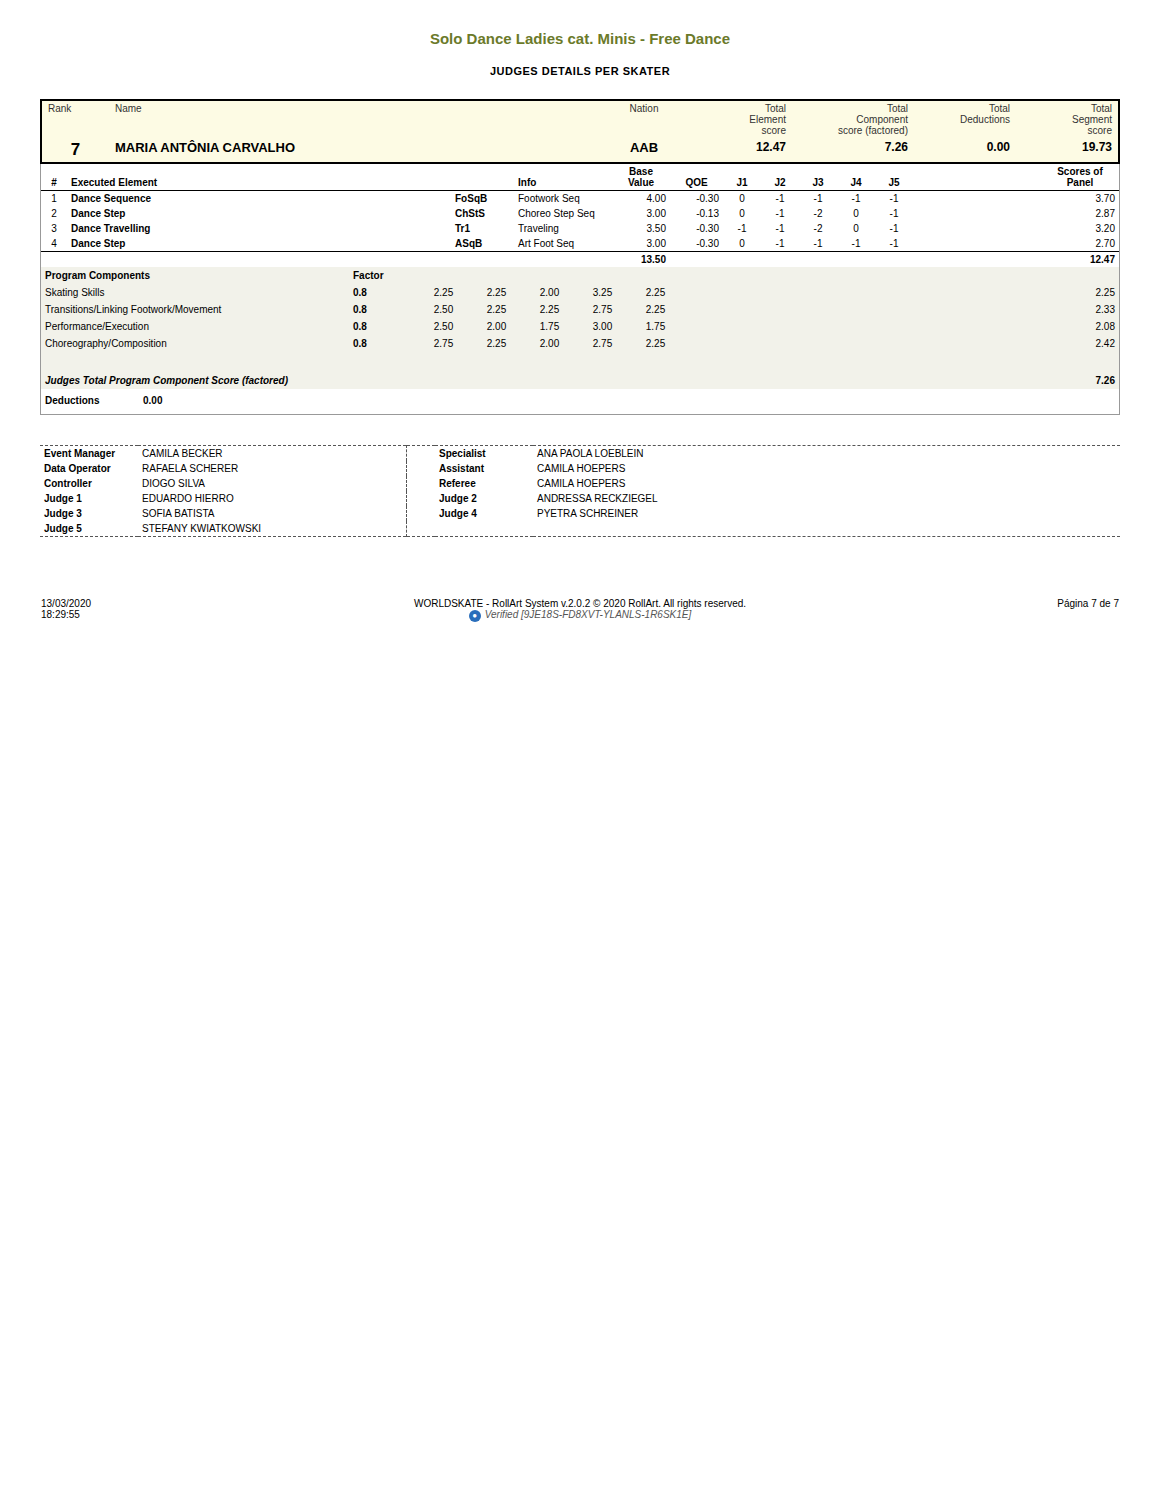Solo Dance Ladies cat. Minis - Free Dance
JUDGES DETAILS PER SKATER
| Rank | Name | Nation | Total Element score | Total Component score (factored) | Total Deductions | Total Segment score |
| 7 | MARIA ANTÔNIA CARVALHO | AAB | 12.47 | 7.26 | 0.00 | 19.73 |
| / # / Executed Element / / Info / Base Value / QOE / J1 / J2 / J3 / J4 / J5 / / Scores of Panel / / --- / --- / --- / --- / --- / --- / --- / --- / --- / --- / --- / --- / --- / / 1 / Dance Sequence / FoSqB / Footwork Seq / 4.00 / -0.30 / 0 / -1 / -1 / -1 / -1 / / 3.70 / / 2 / Dance Step / ChStS / Choreo Step Seq / 3.00 / -0.13 / 0 / -1 / -2 / 0 / -1 / / 2.87 / / 3 / Dance Travelling / Tr1 / Traveling / 3.50 / -0.30 / -1 / -1 / -2 / 0 / -1 / / 3.20 / / 4 / Dance Step / ASqB / Art Foot Seq / 3.00 / -0.30 / 0 / -1 / -1 / -1 / -1 / / 2.70 / / / 13.50 / / 12.47 / / Program Components / Factor / / / / / / / / / Skating Skills / 0.8 / 2.25 / 2.25 / 2.00 / 3.25 / 2.25 / / 2.25 / / Transitions/Linking Footwork/Movement / 0.8 / 2.50 / 2.25 / 2.25 / 2.75 / 2.25 / / 2.33 / / Performance/Execution / 0.8 / 2.50 / 2.00 / 1.75 / 3.00 / 1.75 / / 2.08 / / Choreography/Composition / 0.8 / 2.75 / 2.25 / 2.00 / 2.75 / 2.25 / / 2.42 / / Judges Total Program Component Score (factored) / / 7.26 / / Deductions / 0.00 / |
| Event Manager | CAMILA BECKER | | Specialist | ANA PAOLA LOEBLEIN |
| Data Operator | RAFAELA SCHERER | | Assistant | CAMILA HOEPERS |
| Controller | DIOGO SILVA | | Referee | CAMILA HOEPERS |
| Judge 1 | EDUARDO HIERRO | | Judge 2 | ANDRESSA RECKZIEGEL |
| Judge 3 | SOFIA BATISTA | | Judge 4 | PYETRA SCHREINER |
| Judge 5 | STEFANY KWIATKOWSKI | | | |
| 13/03/2020 18:29:55 | WORLDSKATE - RollArt System v.2.0.2 © 2020 RollArt. All rights reserved. ● Verified [9JE18S-FD8XVT-YLANLS-1R6SK1E] | Página 7 de 7 |